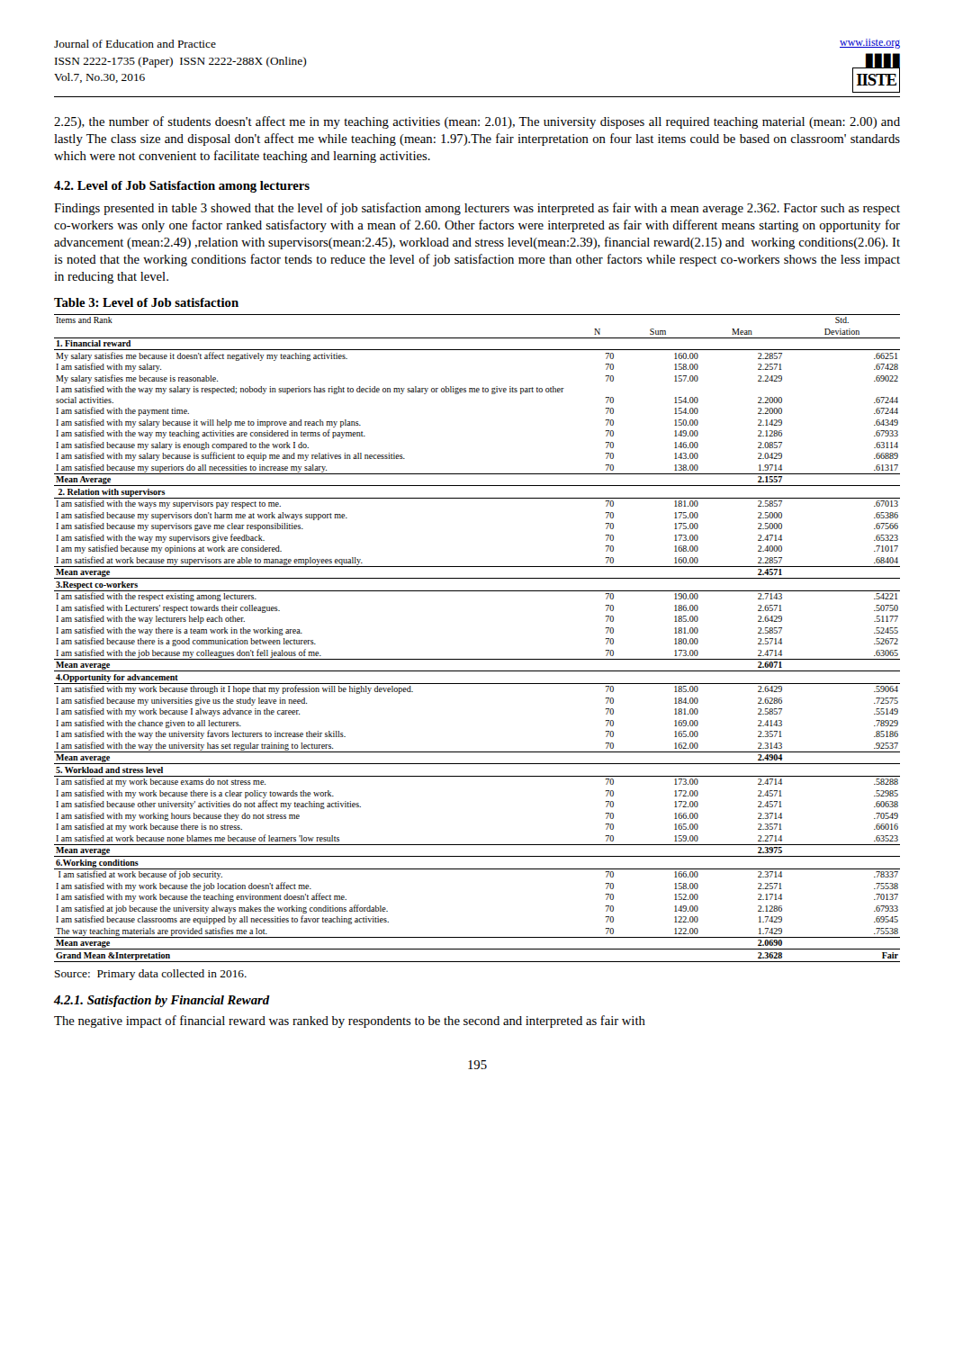Journal of Education and Practice
ISSN 2222-1735 (Paper) ISSN 2222-288X (Online)
Vol.7, No.30, 2016
www.iiste.org
▮▮▮▮
IISTE
2.25), the number of students doesn't affect me in my teaching activities (mean: 2.01), The university disposes all required teaching material (mean: 2.00) and lastly The class size and disposal don't affect me while teaching (mean: 1.97).The fair interpretation on four last items could be based on classroom' standards which were not convenient to facilitate teaching and learning activities.
4.2. Level of Job Satisfaction among lecturers
Findings presented in table 3 showed that the level of job satisfaction among lecturers was interpreted as fair with a mean average 2.362. Factor such as respect co-workers was only one factor ranked satisfactory with a mean of 2.60. Other factors were interpreted as fair with different means starting on opportunity for advancement (mean:2.49) ,relation with supervisors(mean:2.45), workload and stress level(mean:2.39), financial reward(2.15) and working conditions(2.06). It is noted that the working conditions factor tends to reduce the level of job satisfaction more than other factors while respect co-workers shows the less impact in reducing that level.
Table 3: Level of Job satisfaction
| Items and Rank | | Std. |
| --- | --- | --- |
| | N | Sum | Mean | Deviation |
| 1. Financial reward |
| My salary satisfies me because it doesn't affect negatively my teaching activities. | 70 | 160.00 | 2.2857 | .66251 |
| I am satisfied with my salary. | 70 | 158.00 | 2.2571 | .67428 |
| My salary satisfies me because is reasonable. | 70 | 157.00 | 2.2429 | .69022 |
| I am satisfied with the way my salary is respected; nobody in superiors has right to decide on my salary or obliges me to give its part to other social activities. | 70 | 154.00 | 2.2000 | .67244 |
| I am satisfied with the payment time. | 70 | 154.00 | 2.2000 | .67244 |
| I am satisfied with my salary because it will help me to improve and reach my plans. | 70 | 150.00 | 2.1429 | .64349 |
| I am satisfied with the way my teaching activities are considered in terms of payment. | 70 | 149.00 | 2.1286 | .67933 |
| I am satisfied because my salary is enough compared to the work I do. | 70 | 146.00 | 2.0857 | .63114 |
| I am satisfied with my salary because is sufficient to equip me and my relatives in all necessities. | 70 | 143.00 | 2.0429 | .66889 |
| I am satisfied because my superiors do all necessities to increase my salary. | 70 | 138.00 | 1.9714 | .61317 |
| Mean Average | | | 2.1557 | |
| 2. Relation with supervisors |
| I am satisfied with the ways my supervisors pay respect to me. | 70 | 181.00 | 2.5857 | .67013 |
| I am satisfied because my supervisors don't harm me at work always support me. | 70 | 175.00 | 2.5000 | .65386 |
| I am satisfied because my supervisors gave me clear responsibilities. | 70 | 175.00 | 2.5000 | .67566 |
| I am satisfied with the way my supervisors give feedback. | 70 | 173.00 | 2.4714 | .65323 |
| I am my satisfied because my opinions at work are considered. | 70 | 168.00 | 2.4000 | .71017 |
| I am satisfied at work because my supervisors are able to manage employees equally. | 70 | 160.00 | 2.2857 | .68404 |
| Mean average | | | 2.4571 | |
| 3.Respect co-workers |
| I am satisfied with the respect existing among lecturers. | 70 | 190.00 | 2.7143 | .54221 |
| I am satisfied with Lecturers' respect towards their colleagues. | 70 | 186.00 | 2.6571 | .50750 |
| I am satisfied with the way lecturers help each other. | 70 | 185.00 | 2.6429 | .51177 |
| I am satisfied with the way there is a team work in the working area. | 70 | 181.00 | 2.5857 | .52455 |
| I am satisfied because there is a good communication between lecturers. | 70 | 180.00 | 2.5714 | .52672 |
| I am satisfied with the job because my colleagues don't fell jealous of me. | 70 | 173.00 | 2.4714 | .63065 |
| Mean average | | | 2.6071 | |
| 4.Opportunity for advancement |
| I am satisfied with my work because through it I hope that my profession will be highly developed. | 70 | 185.00 | 2.6429 | .59064 |
| I am satisfied because my universities give us the study leave in need. | 70 | 184.00 | 2.6286 | .72575 |
| I am satisfied with my work because I always advance in the career. | 70 | 181.00 | 2.5857 | .55149 |
| I am satisfied with the chance given to all lecturers. | 70 | 169.00 | 2.4143 | .78929 |
| I am satisfied with the way the university favors lecturers to increase their skills. | 70 | 165.00 | 2.3571 | .85186 |
| I am satisfied with the way the university has set regular training to lecturers. | 70 | 162.00 | 2.3143 | .92537 |
| Mean average | | | 2.4904 | |
| 5. Workload and stress level |
| I am satisfied at my work because exams do not stress me. | 70 | 173.00 | 2.4714 | .58288 |
| I am satisfied with my work because there is a clear policy towards the work. | 70 | 172.00 | 2.4571 | .52985 |
| I am satisfied because other university' activities do not affect my teaching activities. | 70 | 172.00 | 2.4571 | .60638 |
| I am satisfied with my working hours because they do not stress me | 70 | 166.00 | 2.3714 | .70549 |
| I am satisfied at my work because there is no stress. | 70 | 165.00 | 2.3571 | .66016 |
| I am satisfied at work because none blames me because of learners 'low results | 70 | 159.00 | 2.2714 | .63523 |
| Mean average | | | 2.3975 | |
| 6.Working conditions |
| I am satisfied at work because of job security. | 70 | 166.00 | 2.3714 | .78337 |
| I am satisfied with my work because the job location doesn't affect me. | 70 | 158.00 | 2.2571 | .75538 |
| I am satisfied with my work because the teaching environment doesn't affect me. | 70 | 152.00 | 2.1714 | .70137 |
| I am satisfied at job because the university always makes the working conditions affordable. | 70 | 149.00 | 2.1286 | .67933 |
| I am satisfied because classrooms are equipped by all necessities to favor teaching activities. | 70 | 122.00 | 1.7429 | .69545 |
| The way teaching materials are provided satisfies me a lot. | 70 | 122.00 | 1.7429 | .75538 |
| Mean average | | | 2.0690 | |
| Grand Mean &Interpretation | | | 2.3628 | Fair |
Source: Primary data collected in 2016.
4.2.1. Satisfaction by Financial Reward
The negative impact of financial reward was ranked by respondents to be the second and interpreted as fair with
195